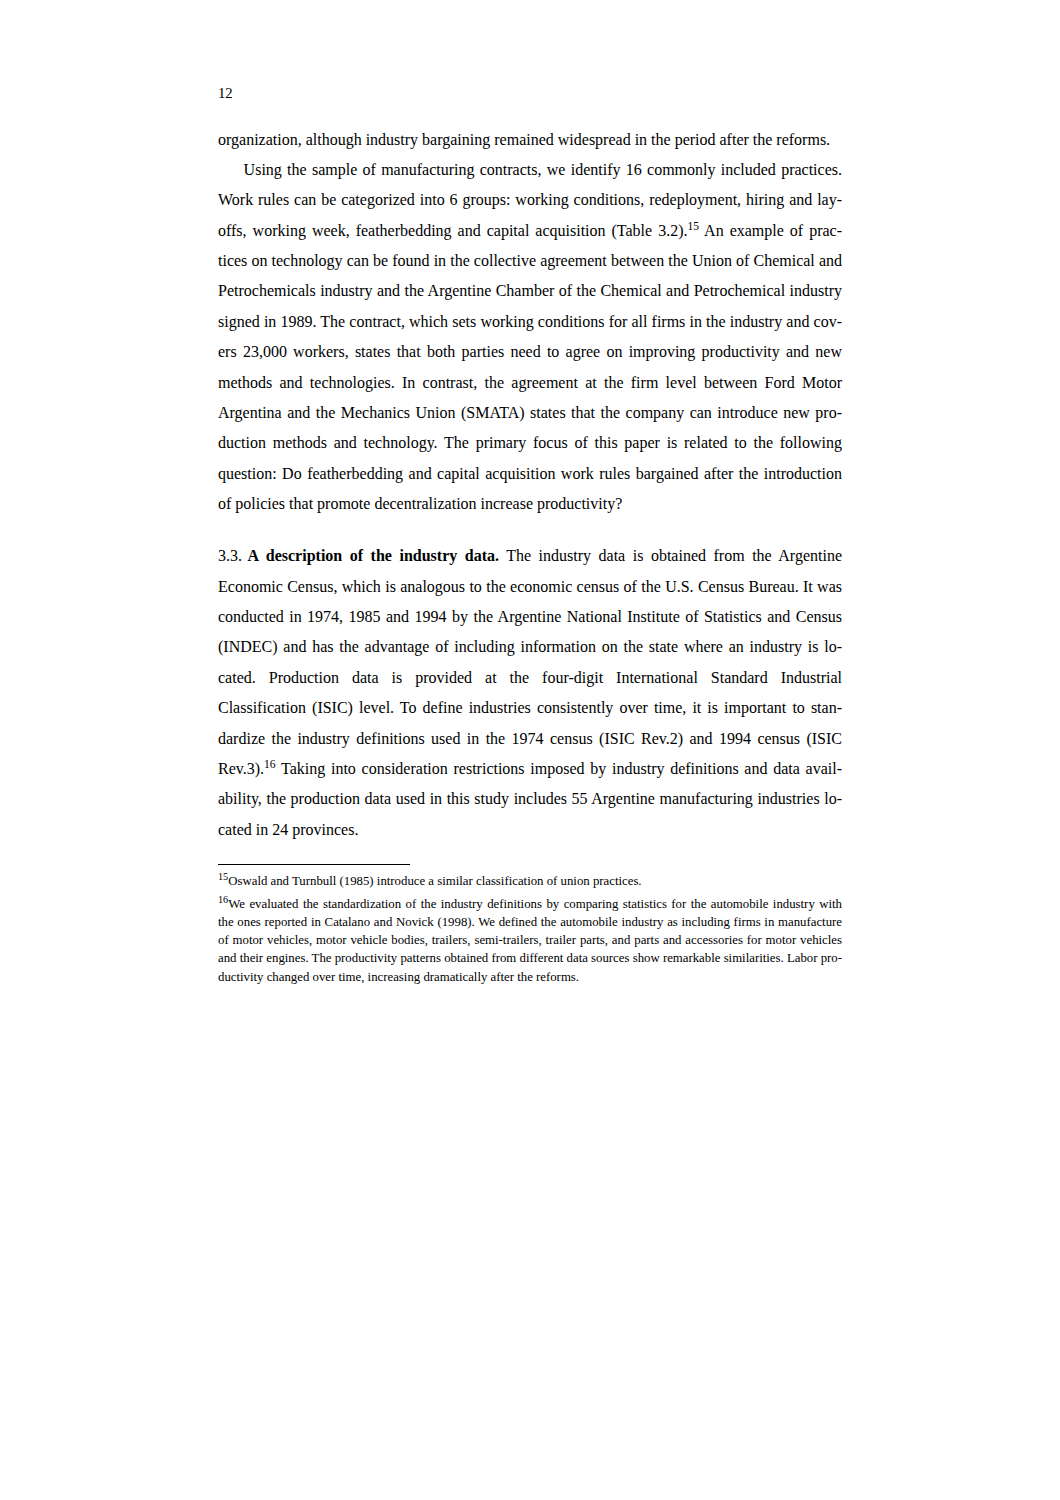12
organization, although industry bargaining remained widespread in the period after the reforms.
Using the sample of manufacturing contracts, we identify 16 commonly included practices. Work rules can be categorized into 6 groups: working conditions, redeployment, hiring and layoffs, working week, featherbedding and capital acquisition (Table 3.2).15 An example of practices on technology can be found in the collective agreement between the Union of Chemical and Petrochemicals industry and the Argentine Chamber of the Chemical and Petrochemical industry signed in 1989. The contract, which sets working conditions for all firms in the industry and covers 23,000 workers, states that both parties need to agree on improving productivity and new methods and technologies. In contrast, the agreement at the firm level between Ford Motor Argentina and the Mechanics Union (SMATA) states that the company can introduce new production methods and technology. The primary focus of this paper is related to the following question: Do featherbedding and capital acquisition work rules bargained after the introduction of policies that promote decentralization increase productivity?
3.3. A description of the industry data. The industry data is obtained from the Argentine Economic Census, which is analogous to the economic census of the U.S. Census Bureau. It was conducted in 1974, 1985 and 1994 by the Argentine National Institute of Statistics and Census (INDEC) and has the advantage of including information on the state where an industry is located. Production data is provided at the four-digit International Standard Industrial Classification (ISIC) level. To define industries consistently over time, it is important to standardize the industry definitions used in the 1974 census (ISIC Rev.2) and 1994 census (ISIC Rev.3).16 Taking into consideration restrictions imposed by industry definitions and data availability, the production data used in this study includes 55 Argentine manufacturing industries located in 24 provinces.
15Oswald and Turnbull (1985) introduce a similar classification of union practices.
16We evaluated the standardization of the industry definitions by comparing statistics for the automobile industry with the ones reported in Catalano and Novick (1998). We defined the automobile industry as including firms in manufacture of motor vehicles, motor vehicle bodies, trailers, semi-trailers, trailer parts, and parts and accessories for motor vehicles and their engines. The productivity patterns obtained from different data sources show remarkable similarities. Labor productivity changed over time, increasing dramatically after the reforms.